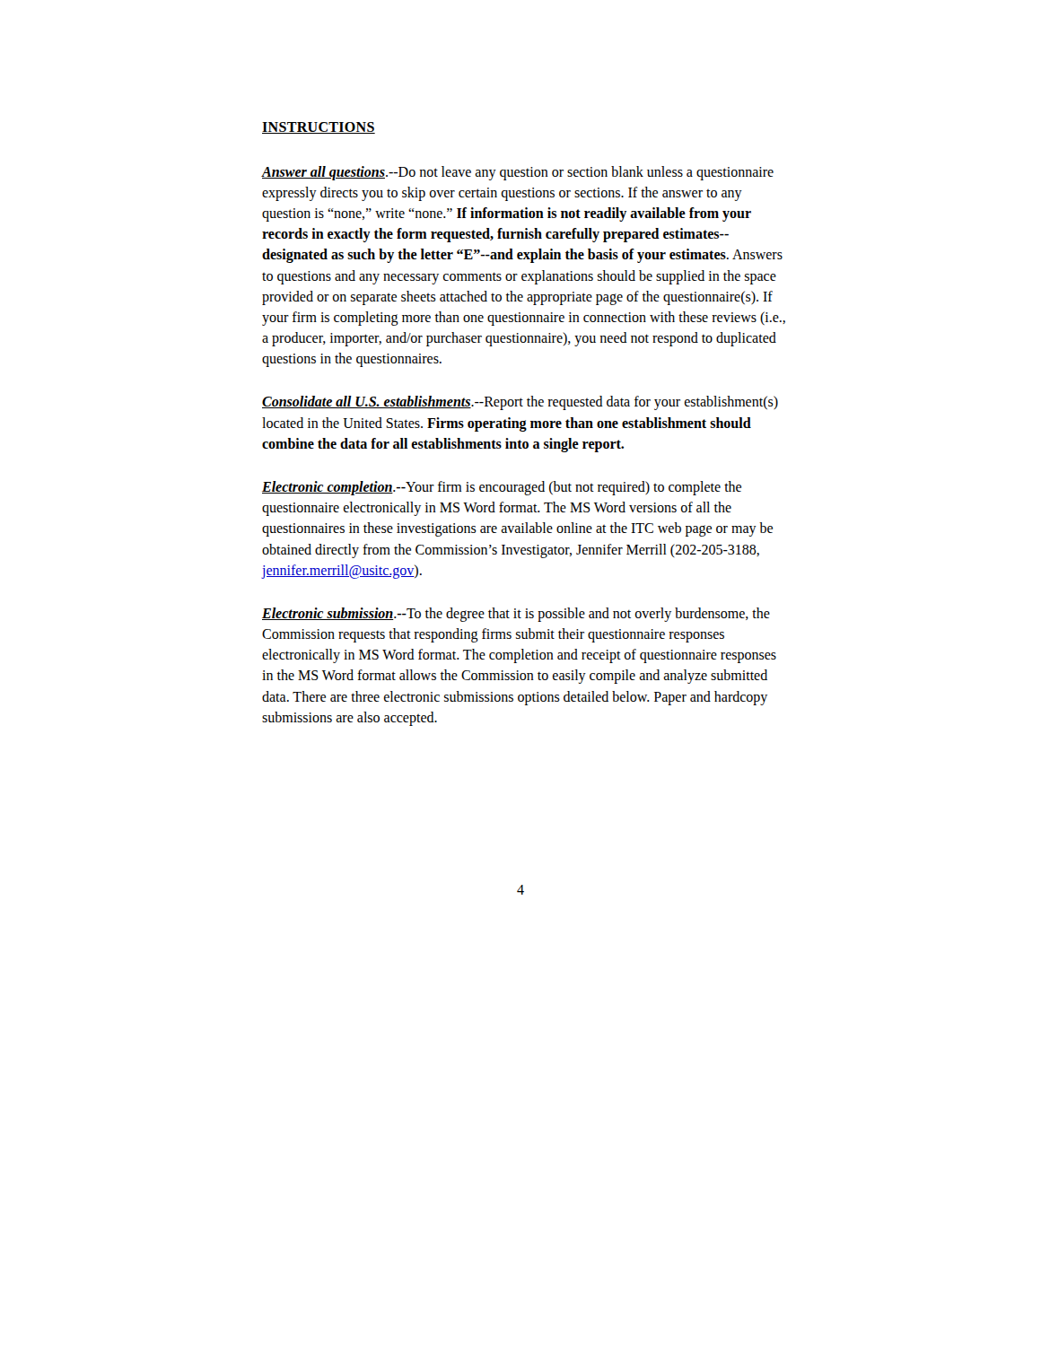INSTRUCTIONS
Answer all questions.--Do not leave any question or section blank unless a questionnaire expressly directs you to skip over certain questions or sections. If the answer to any question is “none,” write “none.” If information is not readily available from your records in exactly the form requested, furnish carefully prepared estimates--designated as such by the letter “E”--and explain the basis of your estimates. Answers to questions and any necessary comments or explanations should be supplied in the space provided or on separate sheets attached to the appropriate page of the questionnaire(s). If your firm is completing more than one questionnaire in connection with these reviews (i.e., a producer, importer, and/or purchaser questionnaire), you need not respond to duplicated questions in the questionnaires.
Consolidate all U.S. establishments.--Report the requested data for your establishment(s) located in the United States. Firms operating more than one establishment should combine the data for all establishments into a single report.
Electronic completion.--Your firm is encouraged (but not required) to complete the questionnaire electronically in MS Word format. The MS Word versions of all the questionnaires in these investigations are available online at the ITC web page or may be obtained directly from the Commission’s Investigator, Jennifer Merrill (202-205-3188, jennifer.merrill@usitc.gov).
Electronic submission.--To the degree that it is possible and not overly burdensome, the Commission requests that responding firms submit their questionnaire responses electronically in MS Word format. The completion and receipt of questionnaire responses in the MS Word format allows the Commission to easily compile and analyze submitted data. There are three electronic submissions options detailed below. Paper and hardcopy submissions are also accepted.
4